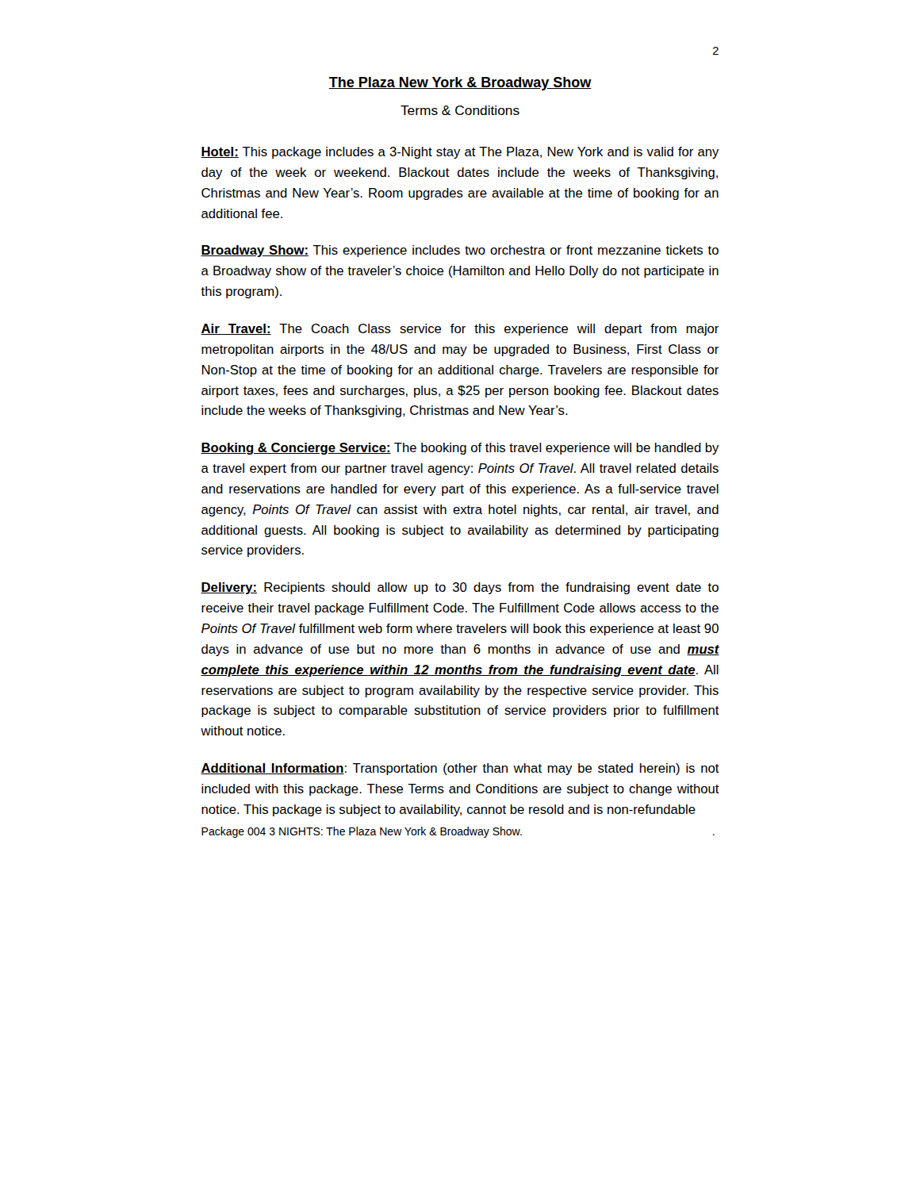2
The Plaza New York & Broadway Show
Terms & Conditions
Hotel: This package includes a 3-Night stay at The Plaza, New York and is valid for any day of the week or weekend. Blackout dates include the weeks of Thanksgiving, Christmas and New Year’s. Room upgrades are available at the time of booking for an additional fee.
Broadway Show: This experience includes two orchestra or front mezzanine tickets to a Broadway show of the traveler’s choice (Hamilton and Hello Dolly do not participate in this program).
Air Travel: The Coach Class service for this experience will depart from major metropolitan airports in the 48/US and may be upgraded to Business, First Class or Non-Stop at the time of booking for an additional charge. Travelers are responsible for airport taxes, fees and surcharges, plus, a $25 per person booking fee. Blackout dates include the weeks of Thanksgiving, Christmas and New Year’s.
Booking & Concierge Service: The booking of this travel experience will be handled by a travel expert from our partner travel agency: Points Of Travel. All travel related details and reservations are handled for every part of this experience. As a full-service travel agency, Points Of Travel can assist with extra hotel nights, car rental, air travel, and additional guests. All booking is subject to availability as determined by participating service providers.
Delivery: Recipients should allow up to 30 days from the fundraising event date to receive their travel package Fulfillment Code. The Fulfillment Code allows access to the Points Of Travel fulfillment web form where travelers will book this experience at least 90 days in advance of use but no more than 6 months in advance of use and must complete this experience within 12 months from the fundraising event date. All reservations are subject to program availability by the respective service provider. This package is subject to comparable substitution of service providers prior to fulfillment without notice.
Additional Information: Transportation (other than what may be stated herein) is not included with this package. These Terms and Conditions are subject to change without notice. This package is subject to availability, cannot be resold and is non-refundable
Package 004 3 NIGHTS: The Plaza New York & Broadway Show. .